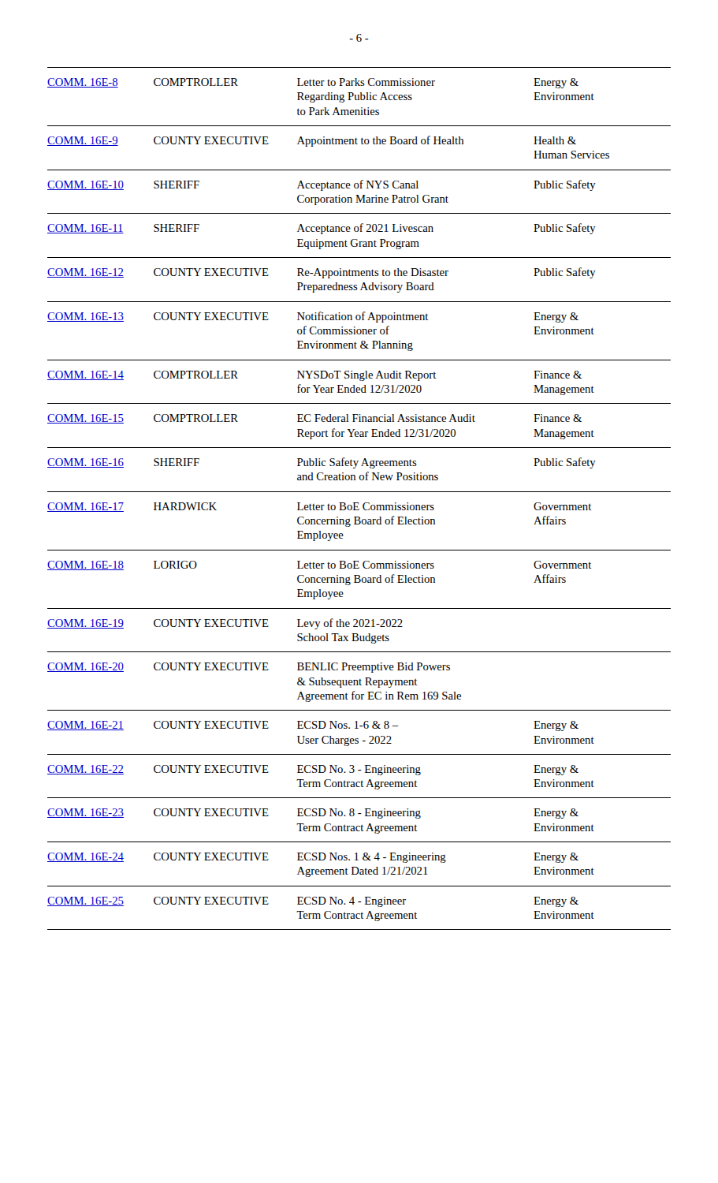- 6 -
| COMM. 16E-8 | COMPTROLLER | Letter to Parks Commissioner Regarding Public Access to Park Amenities | Energy & Environment |
| COMM. 16E-9 | COUNTY EXECUTIVE | Appointment to the Board of Health | Health & Human Services |
| COMM. 16E-10 | SHERIFF | Acceptance of NYS Canal Corporation Marine Patrol Grant | Public Safety |
| COMM. 16E-11 | SHERIFF | Acceptance of 2021 Livescan Equipment Grant Program | Public Safety |
| COMM. 16E-12 | COUNTY EXECUTIVE | Re-Appointments to the Disaster Preparedness Advisory Board | Public Safety |
| COMM. 16E-13 | COUNTY EXECUTIVE | Notification of Appointment of Commissioner of Environment & Planning | Energy & Environment |
| COMM. 16E-14 | COMPTROLLER | NYSDoT Single Audit Report for Year Ended 12/31/2020 | Finance & Management |
| COMM. 16E-15 | COMPTROLLER | EC Federal Financial Assistance Audit Report for Year Ended 12/31/2020 | Finance & Management |
| COMM. 16E-16 | SHERIFF | Public Safety Agreements and Creation of New Positions | Public Safety |
| COMM. 16E-17 | HARDWICK | Letter to BoE Commissioners Concerning Board of Election Employee | Government Affairs |
| COMM. 16E-18 | LORIGO | Letter to BoE Commissioners Concerning Board of Election Employee | Government Affairs |
| COMM. 16E-19 | COUNTY EXECUTIVE | Levy of the 2021-2022 School Tax Budgets | |
| COMM. 16E-20 | COUNTY EXECUTIVE | BENLIC Preemptive Bid Powers & Subsequent Repayment Agreement for EC in Rem 169 Sale | |
| COMM. 16E-21 | COUNTY EXECUTIVE | ECSD Nos. 1-6 & 8 – User Charges - 2022 | Energy & Environment |
| COMM. 16E-22 | COUNTY EXECUTIVE | ECSD No. 3 - Engineering Term Contract Agreement | Energy & Environment |
| COMM. 16E-23 | COUNTY EXECUTIVE | ECSD No. 8 - Engineering Term Contract Agreement | Energy & Environment |
| COMM. 16E-24 | COUNTY EXECUTIVE | ECSD Nos. 1 & 4 - Engineering Agreement Dated 1/21/2021 | Energy & Environment |
| COMM. 16E-25 | COUNTY EXECUTIVE | ECSD No. 4 - Engineer Term Contract Agreement | Energy & Environment |